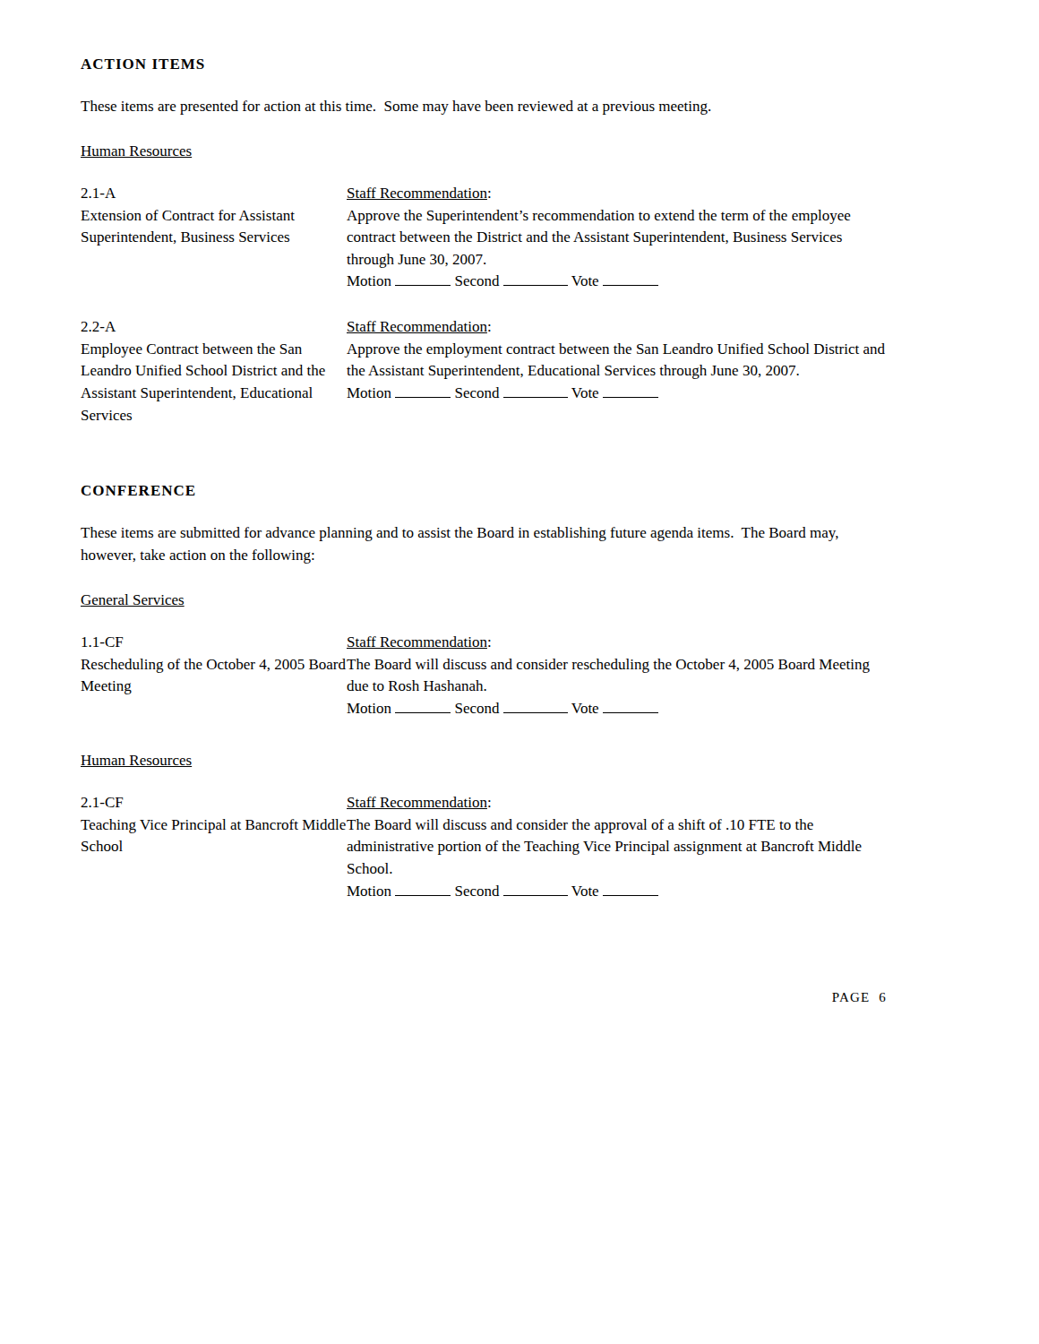ACTION ITEMS
These items are presented for action at this time. Some may have been reviewed at a previous meeting.
Human Resources
| 2.1-A Extension of Contract for Assistant Superintendent, Business Services | Staff Recommendation : Approve the Superintendent’s recommendation to extend the term of the employee contract between the District and the Assistant Superintendent, Business Services through June 30, 2007. Motion Second Vote |
| 2.2-A Employee Contract between the San Leandro Unified School District and the Assistant Superintendent, Educational Services | Staff Recommendation : Approve the employment contract between the San Leandro Unified School District and the Assistant Superintendent, Educational Services through June 30, 2007. Motion Second Vote |
CONFERENCE
These items are submitted for advance planning and to assist the Board in establishing future agenda items. The Board may, however, take action on the following:
General Services
| 1.1-CF Rescheduling of the October 4, 2005 Board Meeting | Staff Recommendation : The Board will discuss and consider rescheduling the October 4, 2005 Board Meeting due to Rosh Hashanah. Motion Second Vote |
Human Resources
| 2.1-CF Teaching Vice Principal at Bancroft Middle School | Staff Recommendation : The Board will discuss and consider the approval of a shift of .10 FTE to the administrative portion of the Teaching Vice Principal assignment at Bancroft Middle School. Motion Second Vote |
PAGE 6